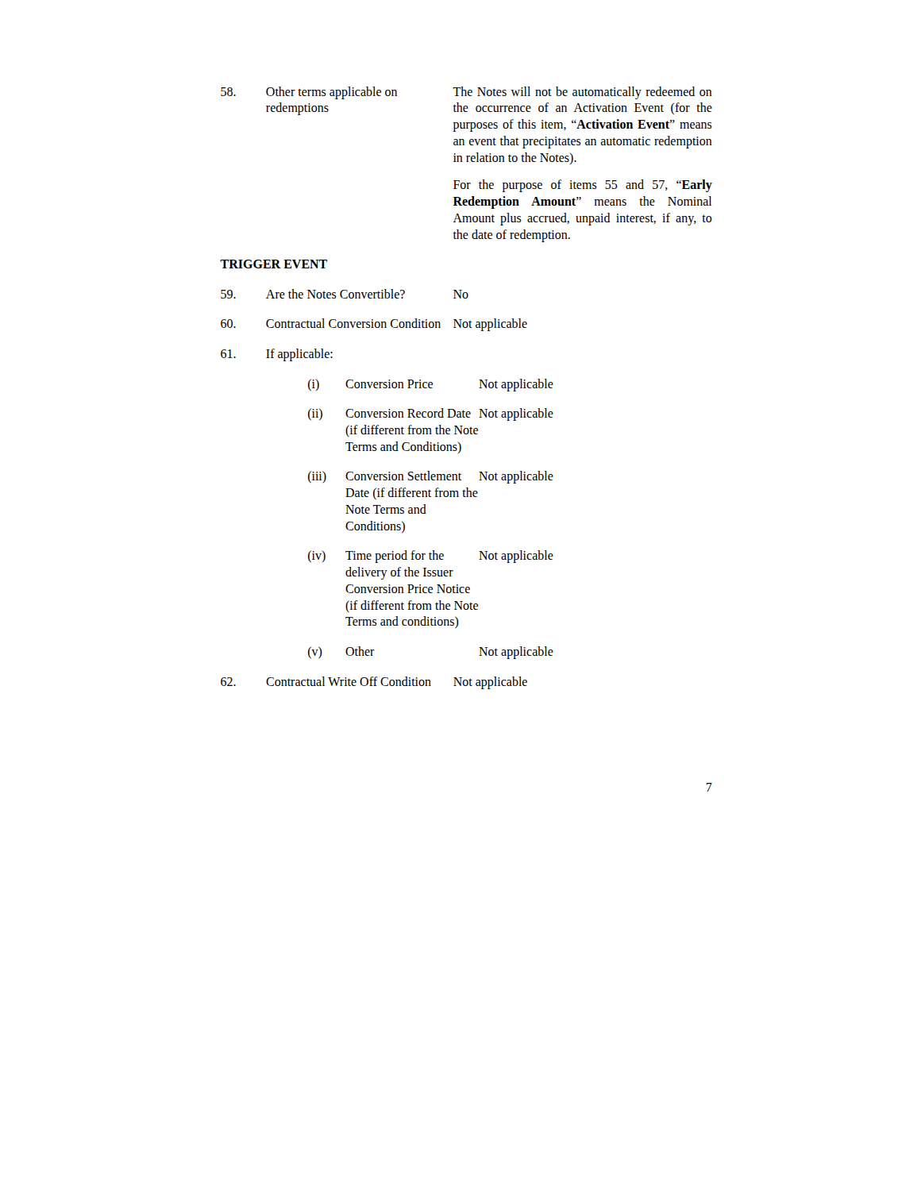| 58. | Other terms applicable on redemptions | The Notes will not be automatically redeemed on the occurrence of an Activation Event (for the purposes of this item, “ Activation Event ” means an event that precipitates an automatic redemption in relation to the Notes). For the purpose of items 55 and 57, “ Early Redemption Amount ” means the Nominal Amount plus accrued, unpaid interest, if any, to the date of redemption. |
| TRIGGER EVENT |
| 59. | Are the Notes Convertible? | No |
| 60. | Contractual Conversion Condition | Not applicable |
| 61. | If applicable: | |
| | (i) | Conversion Price | Not applicable |
| | (ii) | Conversion Record Date (if different from the Note Terms and Conditions) | Not applicable |
| | (iii) | Conversion Settlement Date (if different from the Note Terms and Conditions) | Not applicable |
| | (iv) | Time period for the delivery of the Issuer Conversion Price Notice (if different from the Note Terms and conditions) | Not applicable |
| | (v) | Other | Not applicable |
| 62. | Contractual Write Off Condition | Not applicable |
7